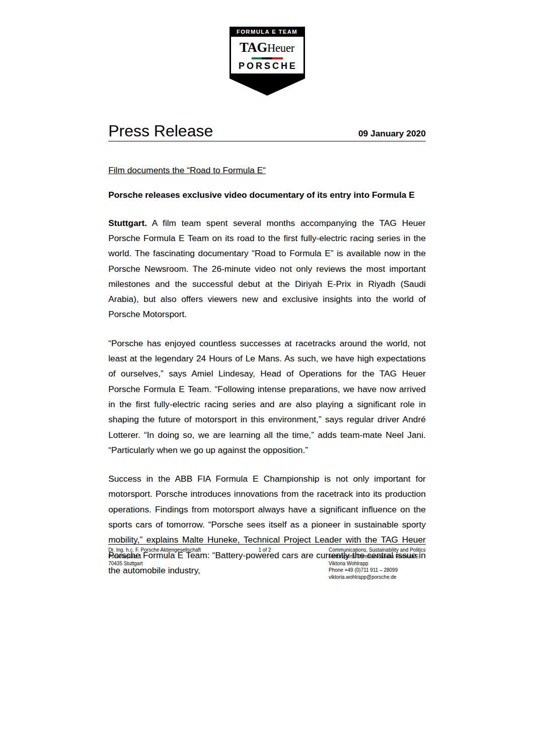FORMULA E TEAM
TAGHeuer
PORSCHE
Press Release
09 January 2020
Film documents the “Road to Formula E“
Porsche releases exclusive video documentary of its entry into Formula E
Stuttgart. A film team spent several months accompanying the TAG Heuer Porsche Formula E Team on its road to the first fully-electric racing series in the world. The fascinating documentary “Road to Formula E” is available now in the Porsche Newsroom. The 26-minute video not only reviews the most important milestones and the successful debut at the Diriyah E-Prix in Riyadh (Saudi Arabia), but also offers viewers new and exclusive insights into the world of Porsche Motorsport.
“Porsche has enjoyed countless successes at racetracks around the world, not least at the legendary 24 Hours of Le Mans. As such, we have high expectations of ourselves,” says Amiel Lindesay, Head of Operations for the TAG Heuer Porsche Formula E Team. “Following intense preparations, we have now arrived in the first fully-electric racing series and are also playing a significant role in shaping the future of motorsport in this environment,” says regular driver André Lotterer. “In doing so, we are learning all the time,” adds team-mate Neel Jani. “Particularly when we go up against the opposition.”
Success in the ABB FIA Formula E Championship is not only important for motorsport. Porsche introduces innovations from the racetrack into its production operations. Findings from motorsport always have a significant influence on the sports cars of tomorrow. “Porsche sees itself as a pioneer in sustainable sporty mobility,” explains Malte Huneke, Technical Project Leader with the TAG Heuer Porsche Formula E Team: “Battery-powered cars are currently the central issue in the automobile industry,
Dr. Ing. h.c. F. Porsche Aktiengesellschaft
Porscheplatz 1
70435 Stuttgart
1 of 2
Communications, Sustainability and Politics
Motorsports Communications Formula E
Viktoria Wohlrapp
Phone +49 (0)711 911 – 28099
viktoria.wohlrapp@porsche.de